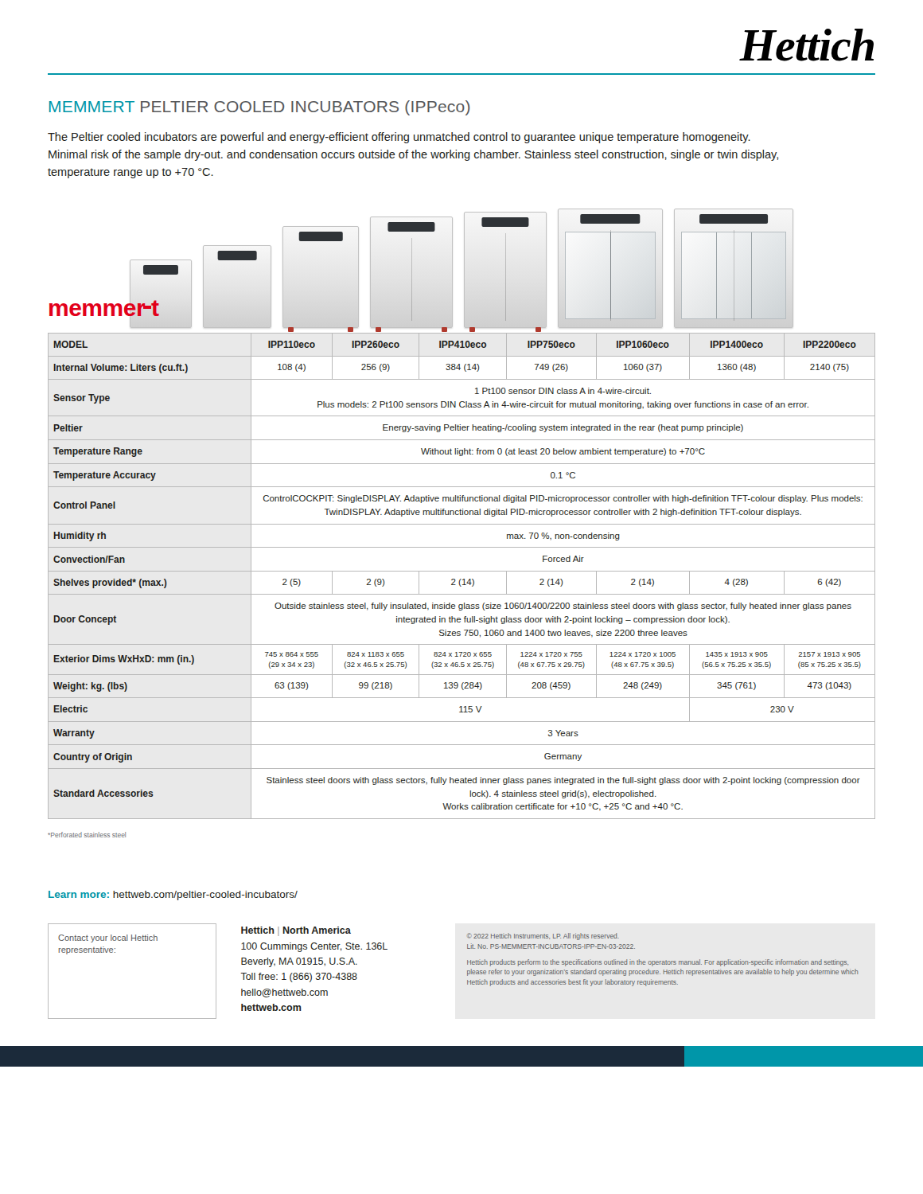Hettich
MEMMERT PELTIER COOLED INCUBATORS (IPPeco)
The Peltier cooled incubators are powerful and energy-efficient offering unmatched control to guarantee unique temperature homogeneity. Minimal risk of the sample dry-out. and condensation occurs outside of the working chamber. Stainless steel construction, single or twin display, temperature range up to +70 °C.
memmer t
MEMMERT IPPeco Peltier cooled incubator specifications
| MODEL | IPP110eco | IPP260eco | IPP410eco | IPP750eco | IPP1060eco | IPP1400eco | IPP2200eco |
| --- | --- | --- | --- | --- | --- | --- | --- |
| Internal Volume: Liters (cu.ft.) | 108 (4) | 256 (9) | 384 (14) | 749 (26) | 1060 (37) | 1360 (48) | 2140 (75) |
| Sensor Type | 1 Pt100 sensor DIN class A in 4-wire-circuit. Plus models: 2 Pt100 sensors DIN Class A in 4-wire-circuit for mutual monitoring, taking over functions in case of an error. |
| Peltier | Energy-saving Peltier heating-/cooling system integrated in the rear (heat pump principle) |
| Temperature Range | Without light: from 0 (at least 20 below ambient temperature) to +70°C |
| Temperature Accuracy | 0.1 °C |
| Control Panel | ControlCOCKPIT: SingleDISPLAY. Adaptive multifunctional digital PID-microprocessor controller with high-definition TFT-colour display. Plus models: TwinDISPLAY. Adaptive multifunctional digital PID-microprocessor controller with 2 high-definition TFT-colour displays. |
| Humidity rh | max. 70 %, non-condensing |
| Convection/Fan | Forced Air |
| Shelves provided* (max.) | 2 (5) | 2 (9) | 2 (14) | 2 (14) | 2 (14) | 4 (28) | 6 (42) |
| Door Concept | Outside stainless steel, fully insulated, inside glass (size 1060/1400/2200 stainless steel doors with glass sector, fully heated inner glass panes integrated in the full-sight glass door with 2-point locking – compression door lock). Sizes 750, 1060 and 1400 two leaves, size 2200 three leaves |
| Exterior Dims WxHxD: mm (in.) | 745 x 864 x 555 (29 x 34 x 23) | 824 x 1183 x 655 (32 x 46.5 x 25.75) | 824 x 1720 x 655 (32 x 46.5 x 25.75) | 1224 x 1720 x 755 (48 x 67.75 x 29.75) | 1224 x 1720 x 1005 (48 x 67.75 x 39.5) | 1435 x 1913 x 905 (56.5 x 75.25 x 35.5) | 2157 x 1913 x 905 (85 x 75.25 x 35.5) |
| Weight: kg. (lbs) | 63 (139) | 99 (218) | 139 (284) | 208 (459) | 248 (249) | 345 (761) | 473 (1043) |
| Electric | 115 V | 230 V |
| Warranty | 3 Years |
| Country of Origin | Germany |
| Standard Accessories | Stainless steel doors with glass sectors, fully heated inner glass panes integrated in the full-sight glass door with 2-point locking (compression door lock). 4 stainless steel grid(s), electropolished. Works calibration certificate for +10 °C, +25 °C and +40 °C. |
*Perforated stainless steel
Learn more: hettweb.com/peltier-cooled-incubators/
Contact your local Hettich representative:
Hettich | North America
100 Cummings Center, Ste. 136L
Beverly, MA 01915, U.S.A.
Toll free: 1 (866) 370-4388
hello@hettweb.com
hettweb.com
© 2022 Hettich Instruments, LP. All rights reserved.
Lit. No. PS-MEMMERT-INCUBATORS-IPP-EN-03-2022.
Hettich products perform to the specifications outlined in the operators manual. For application-specific information and settings, please refer to your organization’s standard operating procedure. Hettich representatives are available to help you determine which Hettich products and accessories best fit your laboratory requirements.